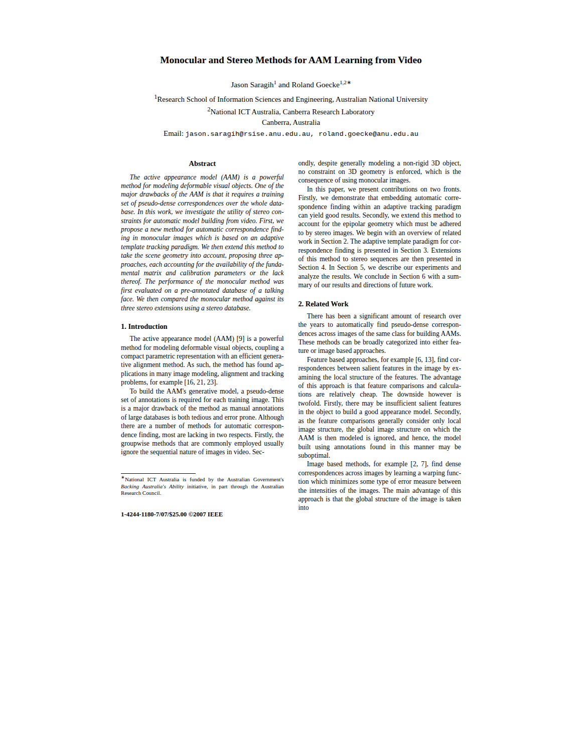Monocular and Stereo Methods for AAM Learning from Video
Jason Saragih1 and Roland Goecke1,2∗
1Research School of Information Sciences and Engineering, Australian National University
2National ICT Australia, Canberra Research Laboratory
Canberra, Australia
Email: jason.saragih@rsise.anu.edu.au, roland.goecke@anu.edu.au
Abstract
The active appearance model (AAM) is a powerful method for modeling deformable visual objects. One of the major drawbacks of the AAM is that it requires a training set of pseudo-dense correspondences over the whole database. In this work, we investigate the utility of stereo constraints for automatic model building from video. First, we propose a new method for automatic correspondence finding in monocular images which is based on an adaptive template tracking paradigm. We then extend this method to take the scene geometry into account, proposing three approaches, each accounting for the availability of the fundamental matrix and calibration parameters or the lack thereof. The performance of the monocular method was first evaluated on a pre-annotated database of a talking face. We then compared the monocular method against its three stereo extensions using a stereo database.
1. Introduction
The active appearance model (AAM) [9] is a powerful method for modeling deformable visual objects, coupling a compact parametric representation with an efficient generative alignment method. As such, the method has found applications in many image modeling, alignment and tracking problems, for example [16, 21, 23].
To build the AAM's generative model, a pseudo-dense set of annotations is required for each training image. This is a major drawback of the method as manual annotations of large databases is both tedious and error prone. Although there are a number of methods for automatic correspondence finding, most are lacking in two respects. Firstly, the groupwise methods that are commonly employed usually ignore the sequential nature of images in video. Sec-
∗National ICT Australia is funded by the Australian Government's Backing Australia's Ability initiative, in part through the Australian Research Council.
ondly, despite generally modeling a non-rigid 3D object, no constraint on 3D geometry is enforced, which is the consequence of using monocular images.
In this paper, we present contributions on two fronts. Firstly, we demonstrate that embedding automatic correspondence finding within an adaptive tracking paradigm can yield good results. Secondly, we extend this method to account for the epipolar geometry which must be adhered to by stereo images. We begin with an overview of related work in Section 2. The adaptive template paradigm for correspondence finding is presented in Section 3. Extensions of this method to stereo sequences are then presented in Section 4. In Section 5, we describe our experiments and analyze the results. We conclude in Section 6 with a summary of our results and directions of future work.
2. Related Work
There has been a significant amount of research over the years to automatically find pseudo-dense correspondences across images of the same class for building AAMs. These methods can be broadly categorized into either feature or image based approaches.
Feature based approaches, for example [6, 13], find correspondences between salient features in the image by examining the local structure of the features. The advantage of this approach is that feature comparisons and calculations are relatively cheap. The downside however is twofold. Firstly, there may be insufficient salient features in the object to build a good appearance model. Secondly, as the feature comparisons generally consider only local image structure, the global image structure on which the AAM is then modeled is ignored, and hence, the model built using annotations found in this manner may be suboptimal.
Image based methods, for example [2, 7], find dense correspondences across images by learning a warping function which minimizes some type of error measure between the intensities of the images. The main advantage of this approach is that the global structure of the image is taken into
1-4244-1180-7/07/$25.00 ©2007 IEEE